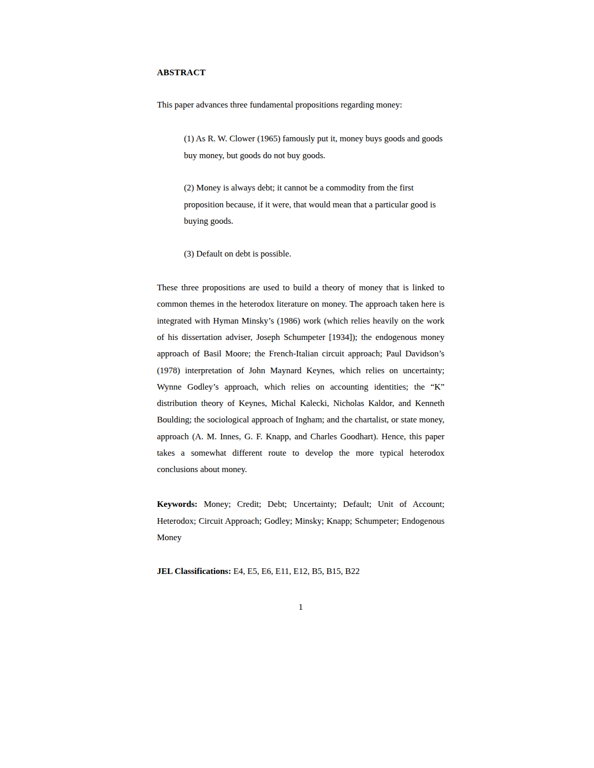ABSTRACT
This paper advances three fundamental propositions regarding money:
(1) As R. W. Clower (1965) famously put it, money buys goods and goods buy money, but goods do not buy goods.
(2) Money is always debt; it cannot be a commodity from the first proposition because, if it were, that would mean that a particular good is buying goods.
(3) Default on debt is possible.
These three propositions are used to build a theory of money that is linked to common themes in the heterodox literature on money. The approach taken here is integrated with Hyman Minsky’s (1986) work (which relies heavily on the work of his dissertation adviser, Joseph Schumpeter [1934]); the endogenous money approach of Basil Moore; the French-Italian circuit approach; Paul Davidson’s (1978) interpretation of John Maynard Keynes, which relies on uncertainty; Wynne Godley’s approach, which relies on accounting identities; the “K” distribution theory of Keynes, Michal Kalecki, Nicholas Kaldor, and Kenneth Boulding; the sociological approach of Ingham; and the chartalist, or state money, approach (A. M. Innes, G. F. Knapp, and Charles Goodhart). Hence, this paper takes a somewhat different route to develop the more typical heterodox conclusions about money.
Keywords: Money; Credit; Debt; Uncertainty; Default; Unit of Account; Heterodox; Circuit Approach; Godley; Minsky; Knapp; Schumpeter; Endogenous Money
JEL Classifications: E4, E5, E6, E11, E12, B5, B15, B22
1